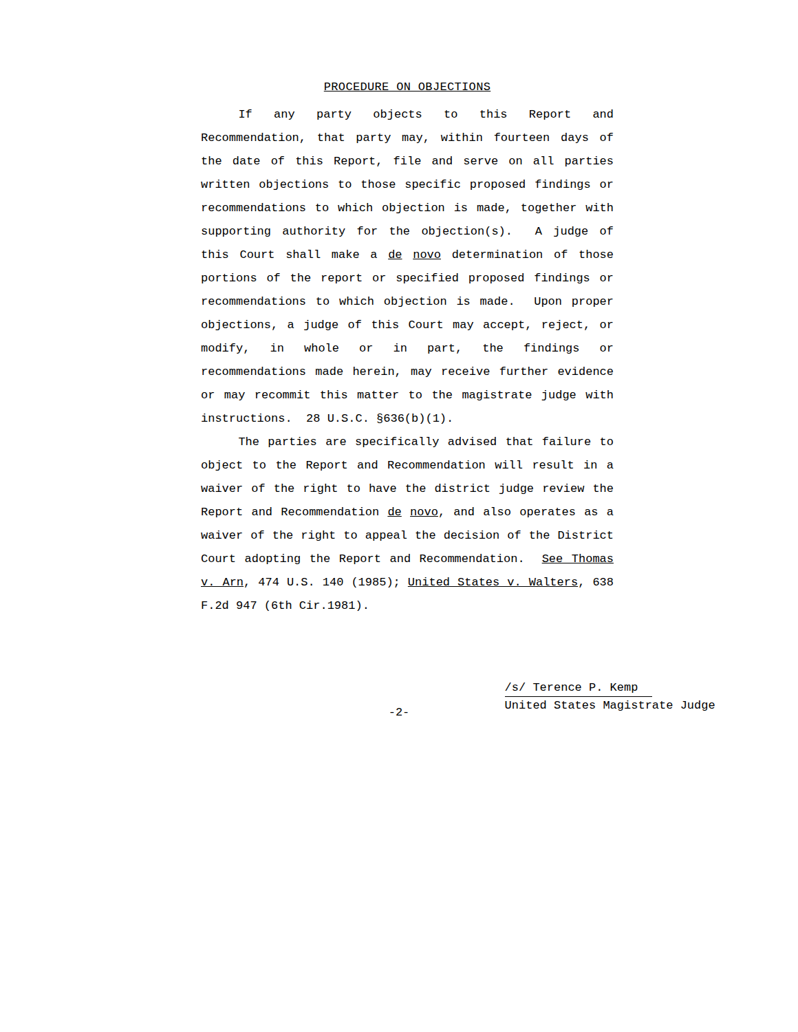PROCEDURE ON OBJECTIONS
If any party objects to this Report and Recommendation, that party may, within fourteen days of the date of this Report, file and serve on all parties written objections to those specific proposed findings or recommendations to which objection is made, together with supporting authority for the objection(s). A judge of this Court shall make a de novo determination of those portions of the report or specified proposed findings or recommendations to which objection is made. Upon proper objections, a judge of this Court may accept, reject, or modify, in whole or in part, the findings or recommendations made herein, may receive further evidence or may recommit this matter to the magistrate judge with instructions. 28 U.S.C. §636(b)(1).
The parties are specifically advised that failure to object to the Report and Recommendation will result in a waiver of the right to have the district judge review the Report and Recommendation de novo, and also operates as a waiver of the right to appeal the decision of the District Court adopting the Report and Recommendation. See Thomas v. Arn, 474 U.S. 140 (1985); United States v. Walters, 638 F.2d 947 (6th Cir.1981).
/s/ Terence P. Kemp
United States Magistrate Judge
-2-